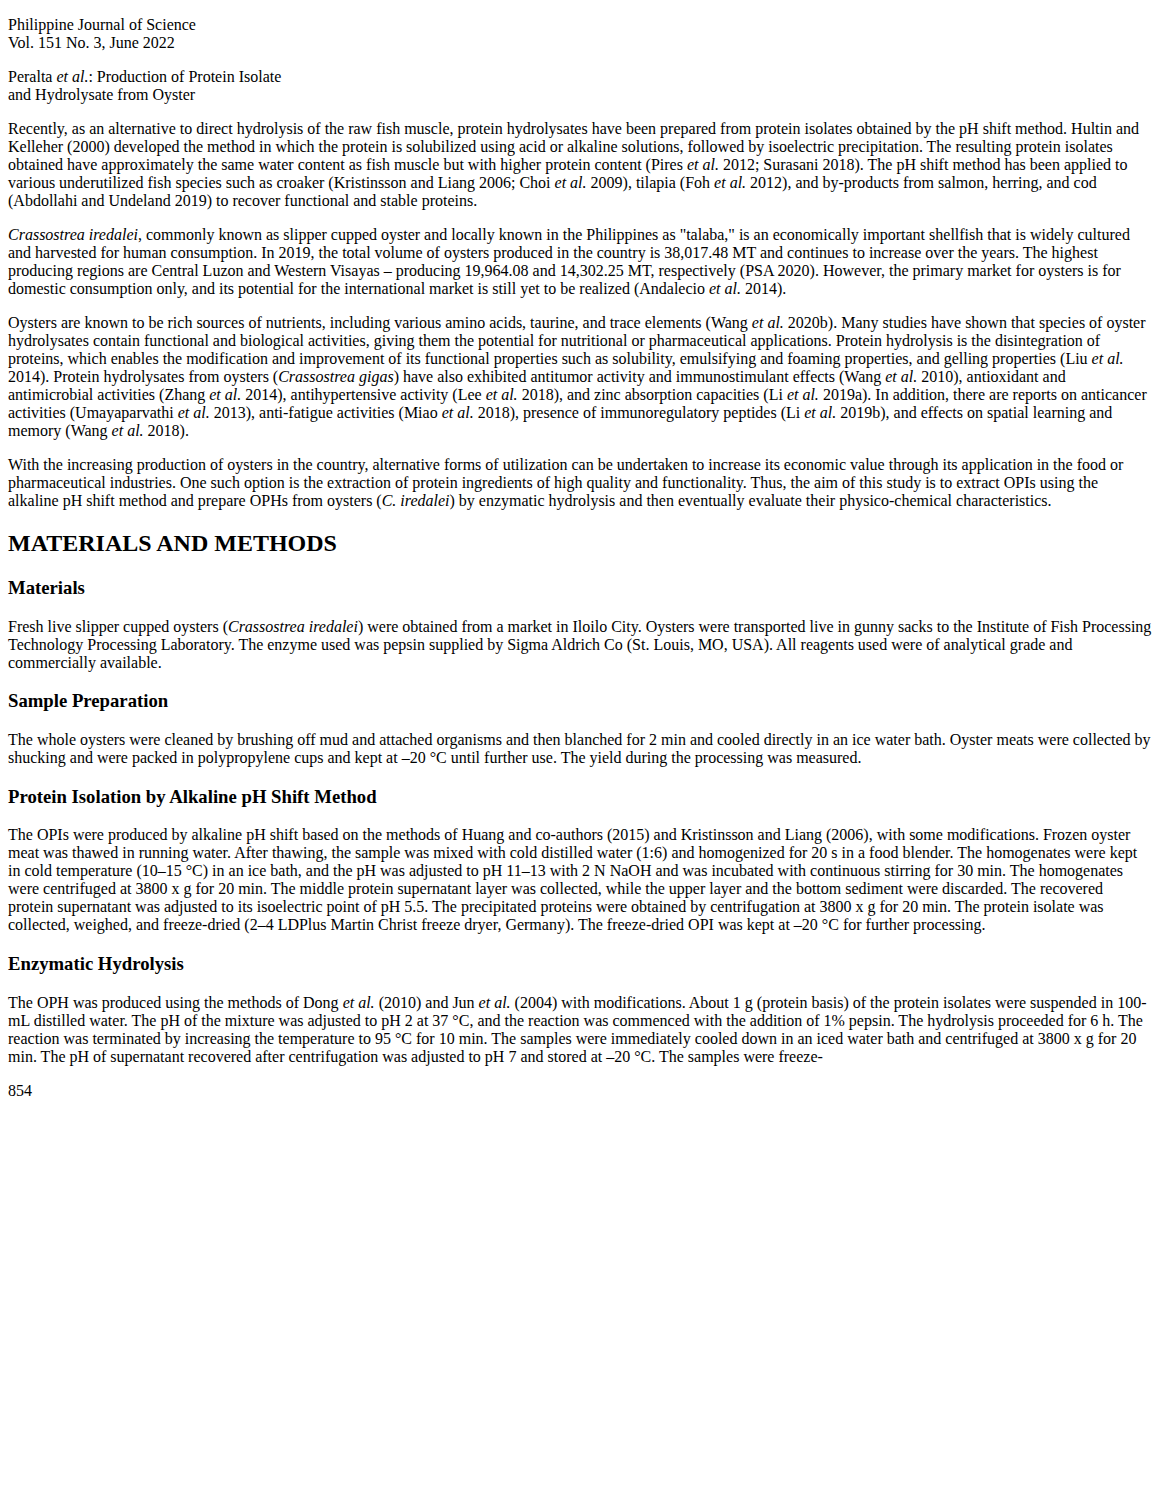Philippine Journal of Science
Vol. 151 No. 3, June 2022
Peralta et al.: Production of Protein Isolate
and Hydrolysate from Oyster
Recently, as an alternative to direct hydrolysis of the raw fish muscle, protein hydrolysates have been prepared from protein isolates obtained by the pH shift method. Hultin and Kelleher (2000) developed the method in which the protein is solubilized using acid or alkaline solutions, followed by isoelectric precipitation. The resulting protein isolates obtained have approximately the same water content as fish muscle but with higher protein content (Pires et al. 2012; Surasani 2018). The pH shift method has been applied to various underutilized fish species such as croaker (Kristinsson and Liang 2006; Choi et al. 2009), tilapia (Foh et al. 2012), and by-products from salmon, herring, and cod (Abdollahi and Undeland 2019) to recover functional and stable proteins.
Crassostrea iredalei, commonly known as slipper cupped oyster and locally known in the Philippines as "talaba," is an economically important shellfish that is widely cultured and harvested for human consumption. In 2019, the total volume of oysters produced in the country is 38,017.48 MT and continues to increase over the years. The highest producing regions are Central Luzon and Western Visayas – producing 19,964.08 and 14,302.25 MT, respectively (PSA 2020). However, the primary market for oysters is for domestic consumption only, and its potential for the international market is still yet to be realized (Andalecio et al. 2014).
Oysters are known to be rich sources of nutrients, including various amino acids, taurine, and trace elements (Wang et al. 2020b). Many studies have shown that species of oyster hydrolysates contain functional and biological activities, giving them the potential for nutritional or pharmaceutical applications. Protein hydrolysis is the disintegration of proteins, which enables the modification and improvement of its functional properties such as solubility, emulsifying and foaming properties, and gelling properties (Liu et al. 2014). Protein hydrolysates from oysters (Crassostrea gigas) have also exhibited antitumor activity and immunostimulant effects (Wang et al. 2010), antioxidant and antimicrobial activities (Zhang et al. 2014), antihypertensive activity (Lee et al. 2018), and zinc absorption capacities (Li et al. 2019a). In addition, there are reports on anticancer activities (Umayaparvathi et al. 2013), anti-fatigue activities (Miao et al. 2018), presence of immunoregulatory peptides (Li et al. 2019b), and effects on spatial learning and memory (Wang et al. 2018).
With the increasing production of oysters in the country, alternative forms of utilization can be undertaken to increase its economic value through its application in the food or pharmaceutical industries. One such option is the extraction of protein ingredients of high quality and functionality. Thus, the aim of this study is to extract OPIs using the alkaline pH shift method and prepare OPHs from oysters (C. iredalei) by enzymatic hydrolysis and then eventually evaluate their physico-chemical characteristics.
MATERIALS AND METHODS
Materials
Fresh live slipper cupped oysters (Crassostrea iredalei) were obtained from a market in Iloilo City. Oysters were transported live in gunny sacks to the Institute of Fish Processing Technology Processing Laboratory. The enzyme used was pepsin supplied by Sigma Aldrich Co (St. Louis, MO, USA). All reagents used were of analytical grade and commercially available.
Sample Preparation
The whole oysters were cleaned by brushing off mud and attached organisms and then blanched for 2 min and cooled directly in an ice water bath. Oyster meats were collected by shucking and were packed in polypropylene cups and kept at –20 °C until further use. The yield during the processing was measured.
Protein Isolation by Alkaline pH Shift Method
The OPIs were produced by alkaline pH shift based on the methods of Huang and co-authors (2015) and Kristinsson and Liang (2006), with some modifications. Frozen oyster meat was thawed in running water. After thawing, the sample was mixed with cold distilled water (1:6) and homogenized for 20 s in a food blender. The homogenates were kept in cold temperature (10–15 °C) in an ice bath, and the pH was adjusted to pH 11–13 with 2 N NaOH and was incubated with continuous stirring for 30 min. The homogenates were centrifuged at 3800 x g for 20 min. The middle protein supernatant layer was collected, while the upper layer and the bottom sediment were discarded. The recovered protein supernatant was adjusted to its isoelectric point of pH 5.5. The precipitated proteins were obtained by centrifugation at 3800 x g for 20 min. The protein isolate was collected, weighed, and freeze-dried (2–4 LDPlus Martin Christ freeze dryer, Germany). The freeze-dried OPI was kept at –20 °C for further processing.
Enzymatic Hydrolysis
The OPH was produced using the methods of Dong et al. (2010) and Jun et al. (2004) with modifications. About 1 g (protein basis) of the protein isolates were suspended in 100-mL distilled water. The pH of the mixture was adjusted to pH 2 at 37 °C, and the reaction was commenced with the addition of 1% pepsin. The hydrolysis proceeded for 6 h. The reaction was terminated by increasing the temperature to 95 °C for 10 min. The samples were immediately cooled down in an iced water bath and centrifuged at 3800 x g for 20 min. The pH of supernatant recovered after centrifugation was adjusted to pH 7 and stored at –20 °C. The samples were freeze-
854